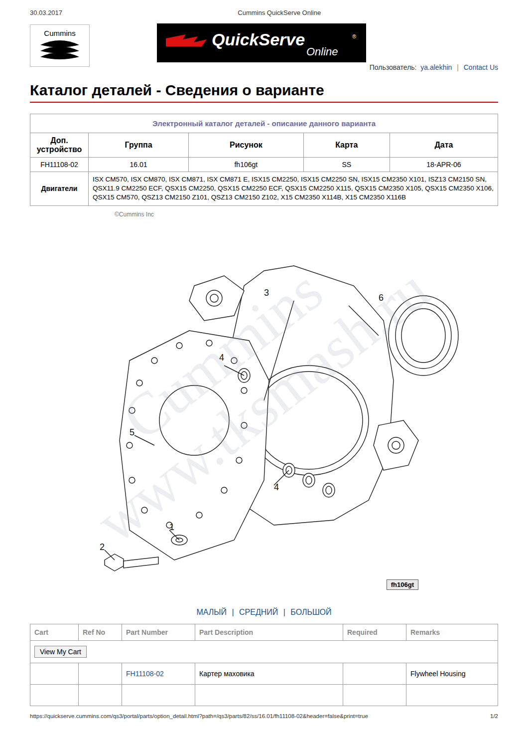30.03.2017
Cummins QuickServe Online
Cummins
QuickServe ® Online
Пользователь: ya.alekhin | Contact Us
Каталог деталей - Сведения о варианте
| Электронный каталог деталей - описание данного варианта |
| Доп. устройство | Группа | Рисунок | Карта | Дата |
| FH11108-02 | 16.01 | fh106gt | SS | 18-APR-06 |
| Двигатели | ISX CM570, ISX CM870, ISX CM871, ISX CM871 E, ISX15 CM2250, ISX15 CM2250 SN, ISX15 CM2350 X101, ISZ13 CM2150 SN, QSX11.9 CM2250 ECF, QSX15 CM2250, QSX15 CM2250 ECF, QSX15 CM2250 X115, QSX15 CM2350 X105, QSX15 CM2350 X106, QSX15 CM570, QSZ13 CM2150 Z101, QSZ13 CM2150 Z102, X15 CM2350 X114B, X15 CM2350 X116B |
©Cummins Inc
Cummins www.tksmash.ru 3 6 5 4 4 1 2
fh106gt
МАЛЫЙ | СРЕДНИЙ | БОЛЬШОЙ
| Cart | Ref No | Part Number | Part Description | Required | Remarks |
| --- | --- | --- | --- | --- | --- |
| View My Cart |
| | | FH11108-02 | Картер маховика | | Flywheel Housing |
https://quickserve.cummins.com/qs3/portal/parts/option_detail.html?path=/qs3/parts/82/ss/16.01/fh11108-02&header=false&print=true
1/2